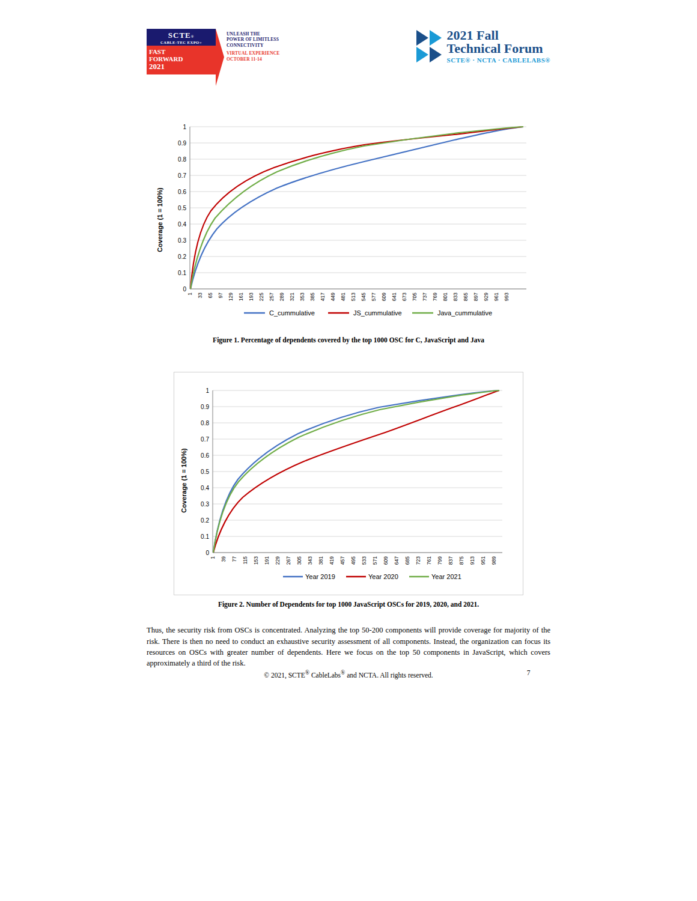SCTE®
CABLE-TEC EXPO®
FAST
FORWARD
2021
UNLEASH THE
POWER OF LIMITLESS
CONNECTIVITY VIRTUAL EXPERIENCE
OCTOBER 11-14
2021 Fall
Technical Forum
SCTE® · NCTA · CABLELABS®
Coverage (1 = 100%) 1 0.9 0.8 0.7 0.6 0.5 0.4 0.3 0.2 0.1 0 1 33 65 97 129 161 193 225 257 289 321 353 385 417 449 481 513 545 577 609 641 673 705 737 769 801 833 865 897 929 961 993 C_cummulative JS_cummulative Java_cummulative
Figure 1. Percentage of dependents covered by the top 1000 OSC for C, JavaScript and Java
Coverage (1 = 100%) 1 0.9 0.8 0.7 0.6 0.5 0.4 0.3 0.2 0.1 0 1 39 77 115 153 191 229 267 305 343 381 419 457 495 533 571 609 647 685 723 761 799 837 875 913 951 989 Year 2019 Year 2020 Year 2021
Figure 2. Number of Dependents for top 1000 JavaScript OSCs for 2019, 2020, and 2021.
Thus, the security risk from OSCs is concentrated. Analyzing the top 50-200 components will provide coverage for majority of the risk. There is then no need to conduct an exhaustive security assessment of all components. Instead, the organization can focus its resources on OSCs with greater number of dependents. Here we focus on the top 50 components in JavaScript, which covers approximately a third of the risk.
© 2021, SCTE® CableLabs® and NCTA. All rights reserved. 7